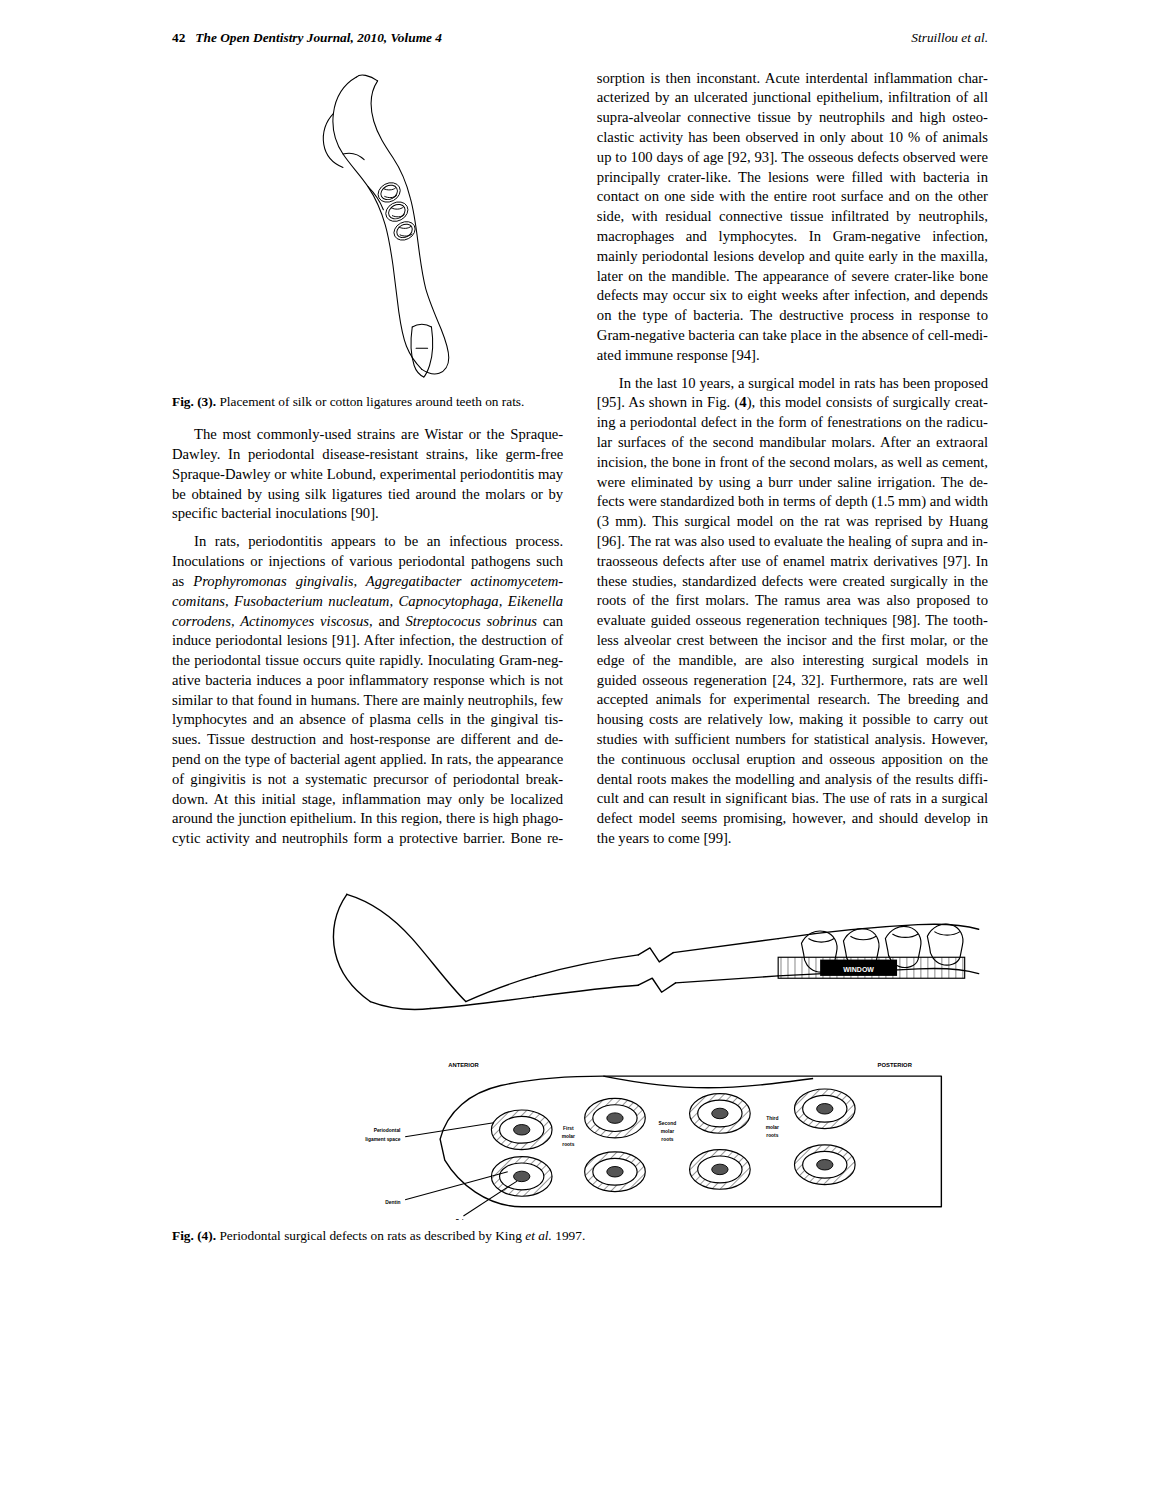42 The Open Dentistry Journal, 2010, Volume 4
Struillou et al.
Fig. (3). Placement of silk or cotton ligatures around teeth on rats.
The most commonly-used strains are Wistar or the Spraque-Dawley. In periodontal disease-resistant strains, like germ-free Spraque-Dawley or white Lobund, experimental periodontitis may be obtained by using silk ligatures tied around the molars or by specific bacterial inoculations [90].
In rats, periodontitis appears to be an infectious process. Inoculations or injections of various periodontal pathogens such as Prophyromonas gingivalis, Aggregatibacter actinomycetemcomitans, Fusobacterium nucleatum, Capnocytophaga, Eikenella corrodens, Actinomyces viscosus, and Streptococus sobrinus can induce periodontal lesions [91]. After infection, the destruction of the periodontal tissue occurs quite rapidly. Inoculating Gram-negative bacteria induces a poor inflammatory response which is not similar to that found in humans. There are mainly neutrophils, few lymphocytes and an absence of plasma cells in the gingival tissues. Tissue destruction and host-response are different and depend on the type of bacterial agent applied. In rats, the appearance of gingivitis is not a systematic precursor of periodontal breakdown. At this initial stage, inflammation may only be localized around the junction epithelium. In this region, there is high phagocytic activity and neutrophils form a protective barrier. Bone resorption is then inconstant. Acute interdental inflammation characterized by an ulcerated junctional epithelium, infiltration of all supra-alveolar connective tissue by neutrophils and high osteoclastic activity has been observed in only about 10 % of animals up to 100 days of age [92, 93]. The osseous defects observed were principally crater-like. The lesions were filled with bacteria in contact on one side with the entire root surface and on the other side, with residual connective tissue infiltrated by neutrophils, macrophages and lymphocytes. In Gram-negative infection, mainly periodontal lesions develop and quite early in the maxilla, later on the mandible. The appearance of severe crater-like bone defects may occur six to eight weeks after infection, and depends on the type of bacteria. The destructive process in response to Gram-negative bacteria can take place in the absence of cell-mediated immune response [94].
In the last 10 years, a surgical model in rats has been proposed [95]. As shown in Fig. (4), this model consists of surgically creating a periodontal defect in the form of fenestrations on the radicular surfaces of the second mandibular molars. After an extraoral incision, the bone in front of the second molars, as well as cement, were eliminated by using a burr under saline irrigation. The defects were standardized both in terms of depth (1.5 mm) and width (3 mm). This surgical model on the rat was reprised by Huang [96]. The rat was also used to evaluate the healing of supra and intraosseous defects after use of enamel matrix derivatives [97]. In these studies, standardized defects were created surgically in the roots of the first molars. The ramus area was also proposed to evaluate guided osseous regeneration techniques [98]. The toothless alveolar crest between the incisor and the first molar, or the edge of the mandible, are also interesting surgical models in guided osseous regeneration [24, 32]. Furthermore, rats are well accepted animals for experimental research. The breeding and housing costs are relatively low, making it possible to carry out studies with sufficient numbers for statistical analysis. However, the continuous occlusal eruption and osseous apposition on the dental roots makes the modelling and analysis of the results difficult and can result in significant bias. The use of rats in a surgical defect model seems promising, however, and should develop in the years to come [99].
WINDOW ANTERIOR POSTERIOR First molar roots Second molar roots Third molar roots Periodontal ligament space Dentin Pulp
Fig. (4). Periodontal surgical defects on rats as described by King et al. 1997.